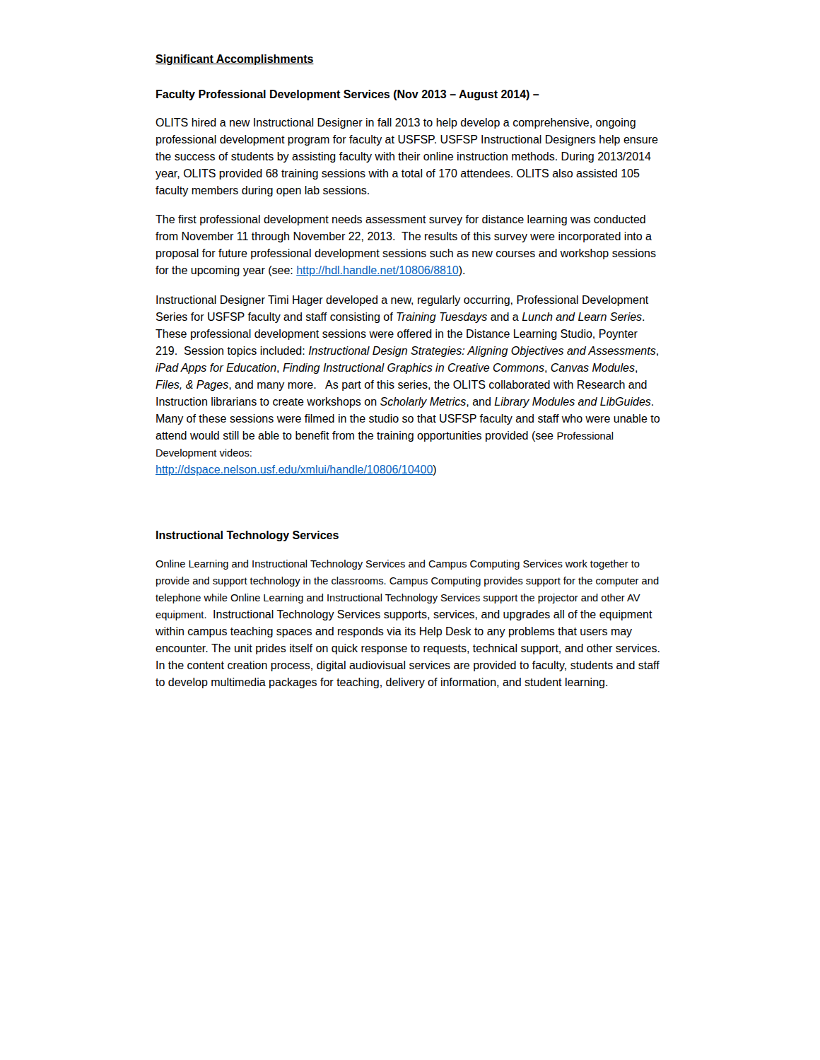Significant Accomplishments
Faculty Professional Development Services (Nov 2013 – August 2014) –
OLITS hired a new Instructional Designer in fall 2013 to help develop a comprehensive, ongoing professional development program for faculty at USFSP. USFSP Instructional Designers help ensure the success of students by assisting faculty with their online instruction methods. During 2013/2014 year, OLITS provided 68 training sessions with a total of 170 attendees. OLITS also assisted 105 faculty members during open lab sessions.
The first professional development needs assessment survey for distance learning was conducted from November 11 through November 22, 2013. The results of this survey were incorporated into a proposal for future professional development sessions such as new courses and workshop sessions for the upcoming year (see: http://hdl.handle.net/10806/8810).
Instructional Designer Timi Hager developed a new, regularly occurring, Professional Development Series for USFSP faculty and staff consisting of Training Tuesdays and a Lunch and Learn Series. These professional development sessions were offered in the Distance Learning Studio, Poynter 219. Session topics included: Instructional Design Strategies: Aligning Objectives and Assessments, iPad Apps for Education, Finding Instructional Graphics in Creative Commons, Canvas Modules, Files, & Pages, and many more. As part of this series, the OLITS collaborated with Research and Instruction librarians to create workshops on Scholarly Metrics, and Library Modules and LibGuides. Many of these sessions were filmed in the studio so that USFSP faculty and staff who were unable to attend would still be able to benefit from the training opportunities provided (see Professional Development videos:
http://dspace.nelson.usf.edu/xmlui/handle/10806/10400)
Instructional Technology Services
Online Learning and Instructional Technology Services and Campus Computing Services work together to provide and support technology in the classrooms. Campus Computing provides support for the computer and telephone while Online Learning and Instructional Technology Services support the projector and other AV equipment. Instructional Technology Services supports, services, and upgrades all of the equipment within campus teaching spaces and responds via its Help Desk to any problems that users may encounter. The unit prides itself on quick response to requests, technical support, and other services. In the content creation process, digital audiovisual services are provided to faculty, students and staff to develop multimedia packages for teaching, delivery of information, and student learning.